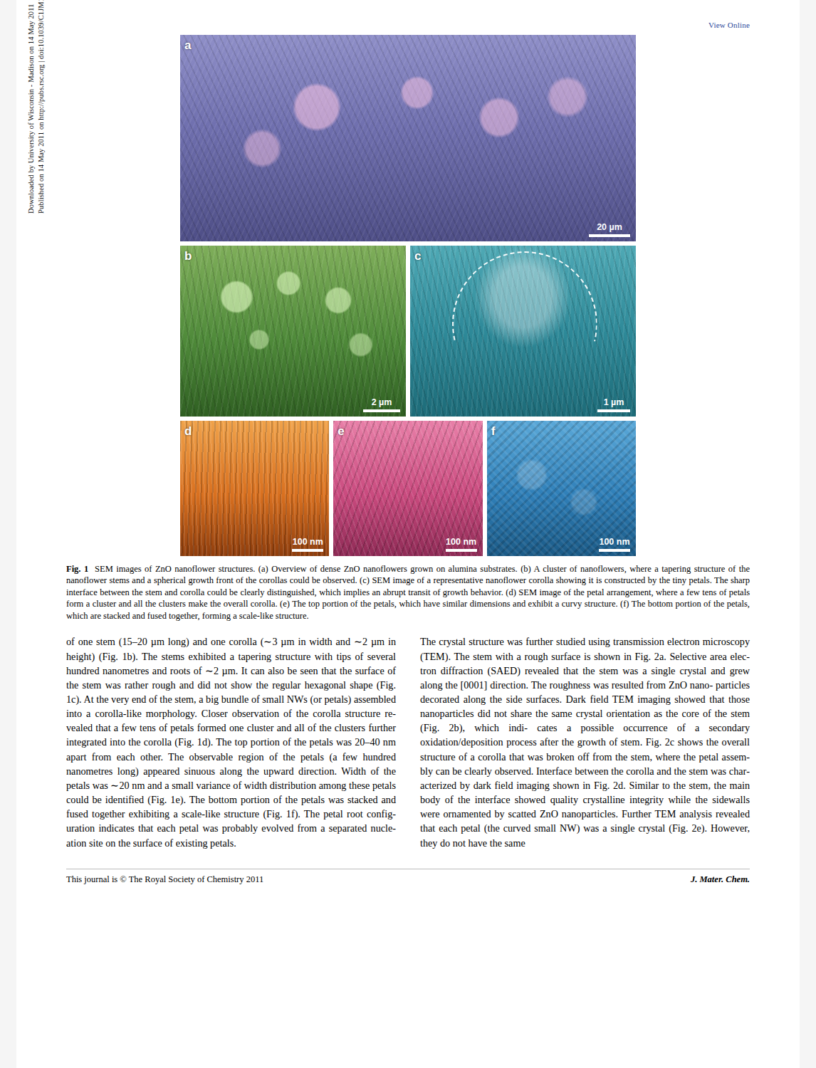View Online
Downloaded by University of Wisconsin - Madison on 14 May 2011
Published on 14 May 2011 on http://pubs.rsc.org | doi:10.1039/C1JM10918A
a 20 µm
b 2 µm
c
1 µm
d 100 nm
e 100 nm
f 100 nm
Fig. 1 SEM images of ZnO nanoflower structures. (a) Overview of dense ZnO nanoflowers grown on alumina substrates. (b) A cluster of nanoflowers, where a tapering structure of the nanoflower stems and a spherical growth front of the corollas could be observed. (c) SEM image of a representative nanoflower corolla showing it is constructed by the tiny petals. The sharp interface between the stem and corolla could be clearly distinguished, which implies an abrupt transit of growth behavior. (d) SEM image of the petal arrangement, where a few tens of petals form a cluster and all the clusters make the overall corolla. (e) The top portion of the petals, which have similar dimensions and exhibit a curvy structure. (f) The bottom portion of the petals, which are stacked and fused together, forming a scale-like structure.
of one stem (15–20 µm long) and one corolla (∼3 µm in width and ∼2 µm in height) (Fig. 1b). The stems exhibited a tapering structure with tips of several hundred nanometres and roots of ∼2 µm. It can also be seen that the surface of the stem was rather rough and did not show the regular hexagonal shape (Fig. 1c). At the very end of the stem, a big bundle of small NWs (or petals) assembled into a corolla-like morphology. Closer observation of the corolla structure revealed that a few tens of petals formed one cluster and all of the clusters further integrated into the corolla (Fig. 1d). The top portion of the petals was 20–40 nm apart from each other. The observable region of the petals (a few hundred nanometres long) appeared sinuous along the upward direction. Width of the petals was ∼20 nm and a small variance of width distribution among these petals could be identified (Fig. 1e). The bottom portion of the petals was stacked and fused together exhibiting a scale-like structure (Fig. 1f). The petal root config- uration indicates that each petal was probably evolved from a separated nucleation site on the surface of existing petals.
The crystal structure was further studied using transmission electron microscopy (TEM). The stem with a rough surface is shown in Fig. 2a. Selective area electron diffraction (SAED) revealed that the stem was a single crystal and grew along the [0001] direction. The roughness was resulted from ZnO nano- particles decorated along the side surfaces. Dark field TEM imaging showed that those nanoparticles did not share the same crystal orientation as the core of the stem (Fig. 2b), which indi- cates a possible occurrence of a secondary oxidation/deposition process after the growth of stem. Fig. 2c shows the overall structure of a corolla that was broken off from the stem, where the petal assembly can be clearly observed. Interface between the corolla and the stem was characterized by dark field imaging shown in Fig. 2d. Similar to the stem, the main body of the interface showed quality crystalline integrity while the sidewalls were ornamented by scatted ZnO nanoparticles. Further TEM analysis revealed that each petal (the curved small NW) was a single crystal (Fig. 2e). However, they do not have the same
This journal is © The Royal Society of Chemistry 2011
J. Mater. Chem.